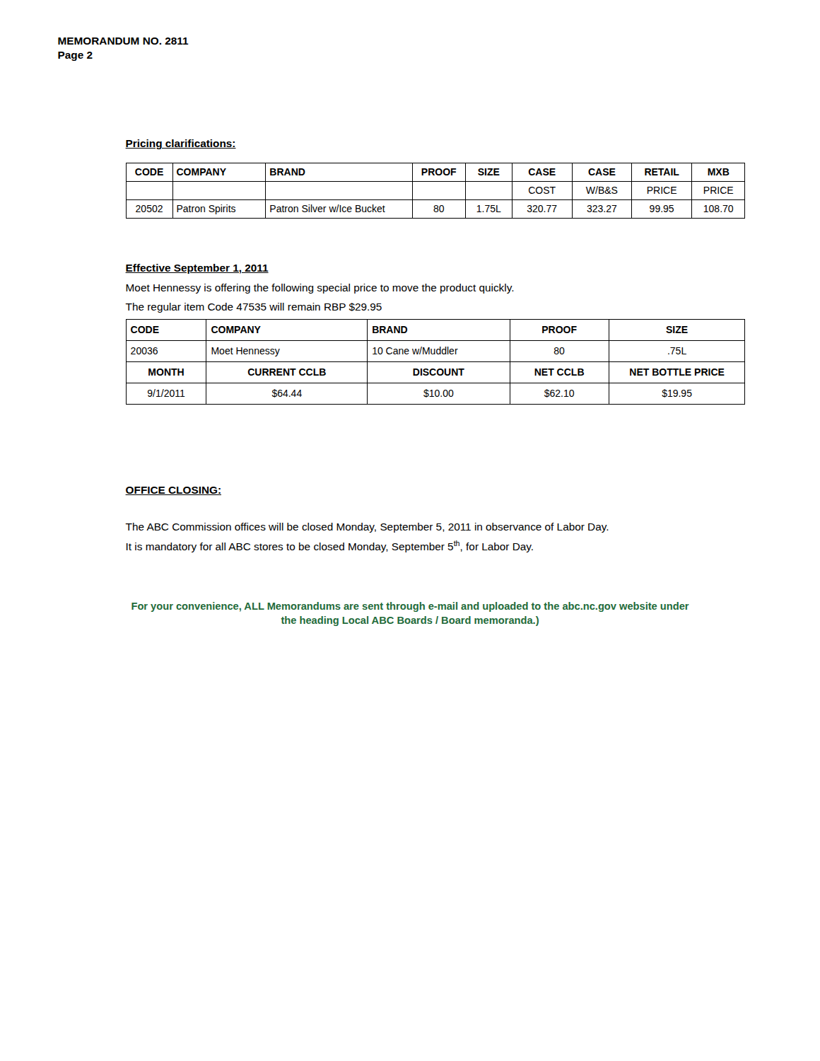MEMORANDUM NO. 2811
Page 2
Pricing clarifications:
| CODE | COMPANY | BRAND | PROOF | SIZE | CASE | CASE | RETAIL | MXB |
| --- | --- | --- | --- | --- | --- | --- | --- | --- |
| | | | | | COST | W/B&S | PRICE | PRICE |
| 20502 | Patron Spirits | Patron Silver w/Ice Bucket | 80 | 1.75L | 320.77 | 323.27 | 99.95 | 108.70 |
Effective September 1, 2011
Moet Hennessy is offering the following special price to move the product quickly.
The regular item Code 47535 will remain RBP $29.95
| CODE | COMPANY | BRAND | PROOF | SIZE |
| --- | --- | --- | --- | --- |
| 20036 | Moet Hennessy | 10 Cane w/Muddler | 80 | .75L |
| MONTH | CURRENT CCLB | DISCOUNT | NET CCLB | NET BOTTLE PRICE |
| 9/1/2011 | $64.44 | $10.00 | $62.10 | $19.95 |
OFFICE CLOSING:
The ABC Commission offices will be closed Monday, September 5, 2011 in observance of Labor Day.
It is mandatory for all ABC stores to be closed Monday, September 5th, for Labor Day.
For your convenience, ALL Memorandums are sent through e-mail and uploaded to the abc.nc.gov website under
the heading Local ABC Boards / Board memoranda.)